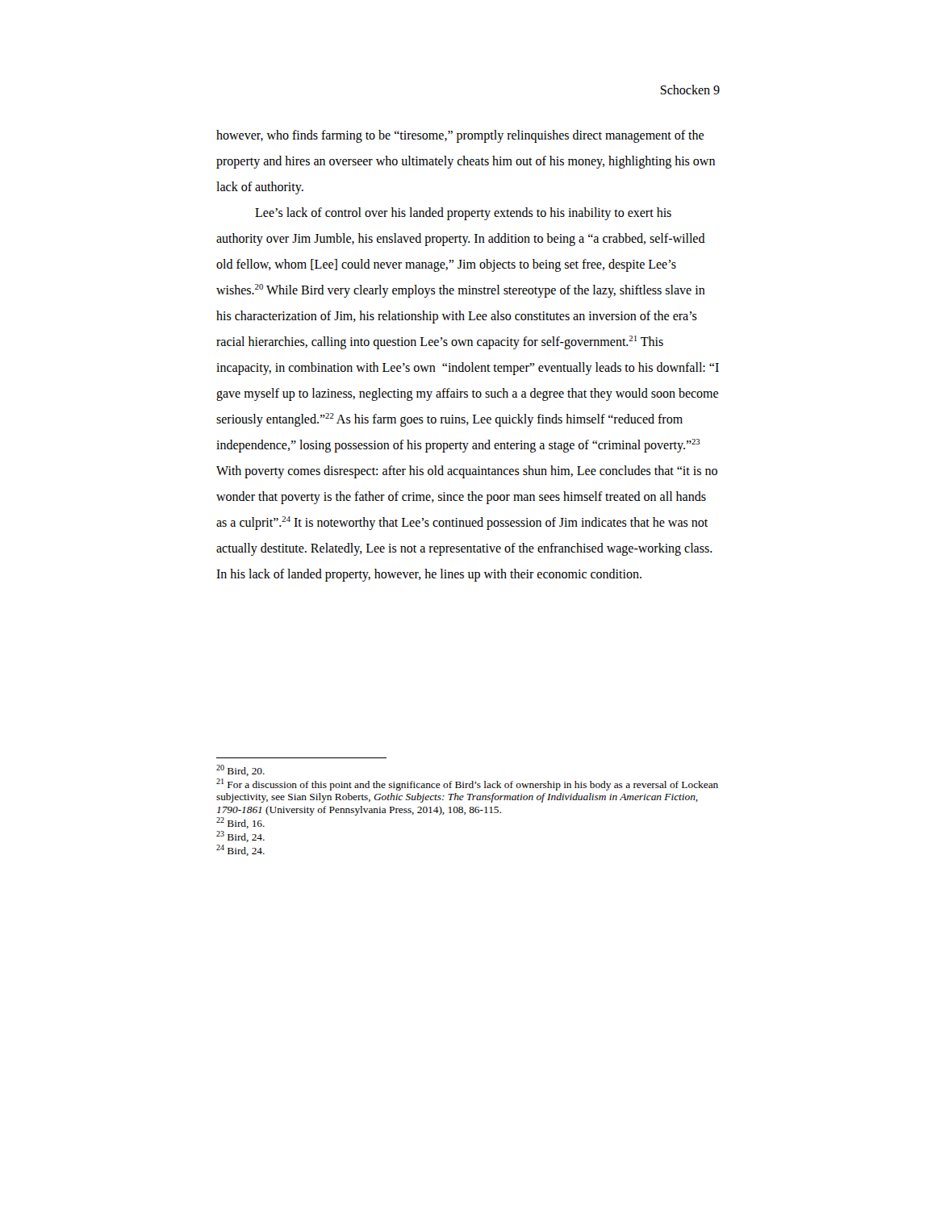Schocken 9
however, who finds farming to be “tiresome,” promptly relinquishes direct management of the property and hires an overseer who ultimately cheats him out of his money, highlighting his own lack of authority.
Lee’s lack of control over his landed property extends to his inability to exert his authority over Jim Jumble, his enslaved property. In addition to being a “a crabbed, self-willed old fellow, whom [Lee] could never manage,” Jim objects to being set free, despite Lee’s wishes.20 While Bird very clearly employs the minstrel stereotype of the lazy, shiftless slave in his characterization of Jim, his relationship with Lee also constitutes an inversion of the era’s racial hierarchies, calling into question Lee’s own capacity for self-government.21 This incapacity, in combination with Lee’s own “indolent temper” eventually leads to his downfall: “I gave myself up to laziness, neglecting my affairs to such a a degree that they would soon become seriously entangled.”22 As his farm goes to ruins, Lee quickly finds himself “reduced from independence,” losing possession of his property and entering a stage of “criminal poverty.”23 With poverty comes disrespect: after his old acquaintances shun him, Lee concludes that “it is no wonder that poverty is the father of crime, since the poor man sees himself treated on all hands as a culprit”.24 It is noteworthy that Lee’s continued possession of Jim indicates that he was not actually destitute. Relatedly, Lee is not a representative of the enfranchised wage-working class. In his lack of landed property, however, he lines up with their economic condition.
20 Bird, 20.
21 For a discussion of this point and the significance of Bird’s lack of ownership in his body as a reversal of Lockean subjectivity, see Sian Silyn Roberts, Gothic Subjects: The Transformation of Individualism in American Fiction, 1790-1861 (University of Pennsylvania Press, 2014), 108, 86-115.
22 Bird, 16.
23 Bird, 24.
24 Bird, 24.